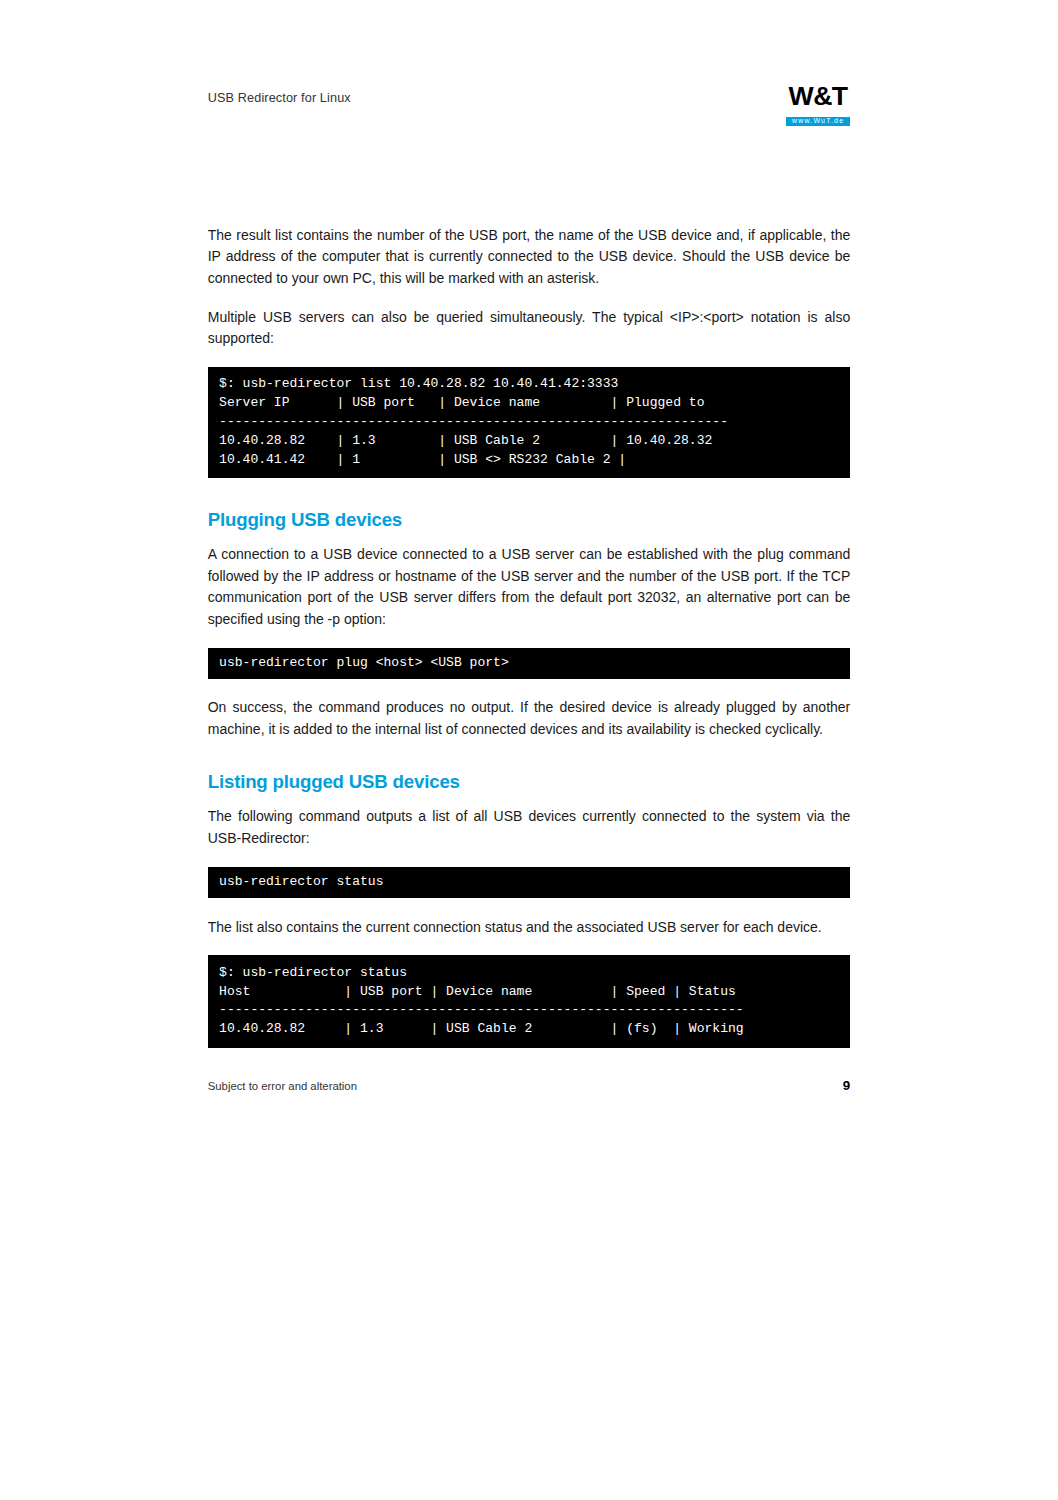USB Redirector for Linux
W&T
www.WuT.de
The result list contains the number of the USB port, the name of the USB device and, if applicable, the IP address of the computer that is currently connected to the USB device. Should the USB device be connected to your own PC, this will be marked with an asterisk.
Multiple USB servers can also be queried simultaneously. The typical <IP>:<port> notation is also supported:
$: usb-redirector list 10.40.28.82 10.40.41.42:3333 Server IP | USB port | Device name | Plugged to ----------------------------------------------------------------- 10.40.28.82 | 1.3 | USB Cable 2 | 10.40.28.32 10.40.41.42 | 1 | USB <> RS232 Cable 2 |
Plugging USB devices
A connection to a USB device connected to a USB server can be established with the plug command followed by the IP address or hostname of the USB server and the number of the USB port. If the TCP communication port of the USB server differs from the default port 32032, an alternative port can be specified using the -p option:
usb-redirector plug <host> <USB port>
On success, the command produces no output. If the desired device is already plugged by another machine, it is added to the internal list of connected devices and its availability is checked cyclically.
Listing plugged USB devices
The following command outputs a list of all USB devices currently connected to the system via the USB-Redirector:
usb-redirector status
The list also contains the current connection status and the associated USB server for each device.
$: usb-redirector status Host | USB port | Device name | Speed | Status ------------------------------------------------------------------- 10.40.28.82 | 1.3 | USB Cable 2 | (fs) | Working
Subject to error and alteration
9